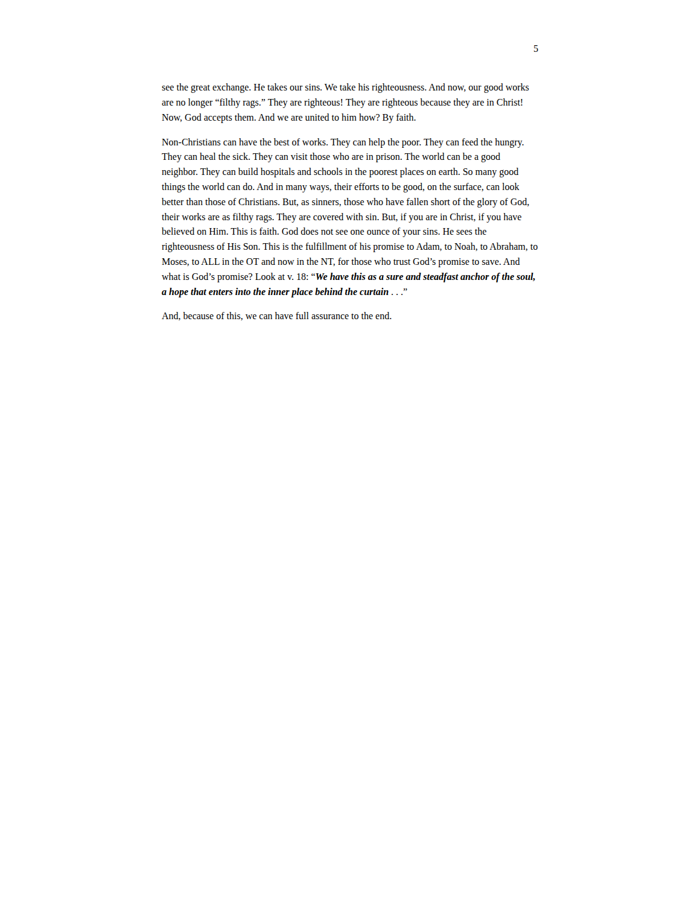5
see the great exchange. He takes our sins. We take his righteousness. And now, our good works are no longer “filthy rags.” They are righteous! They are righteous because they are in Christ! Now, God accepts them. And we are united to him how? By faith.
Non-Christians can have the best of works. They can help the poor. They can feed the hungry. They can heal the sick. They can visit those who are in prison. The world can be a good neighbor. They can build hospitals and schools in the poorest places on earth. So many good things the world can do. And in many ways, their efforts to be good, on the surface, can look better than those of Christians. But, as sinners, those who have fallen short of the glory of God, their works are as filthy rags. They are covered with sin. But, if you are in Christ, if you have believed on Him. This is faith. God does not see one ounce of your sins. He sees the righteousness of His Son. This is the fulfillment of his promise to Adam, to Noah, to Abraham, to Moses, to ALL in the OT and now in the NT, for those who trust God’s promise to save. And what is God’s promise? Look at v. 18: “We have this as a sure and steadfast anchor of the soul, a hope that enters into the inner place behind the curtain . . .”
And, because of this, we can have full assurance to the end.